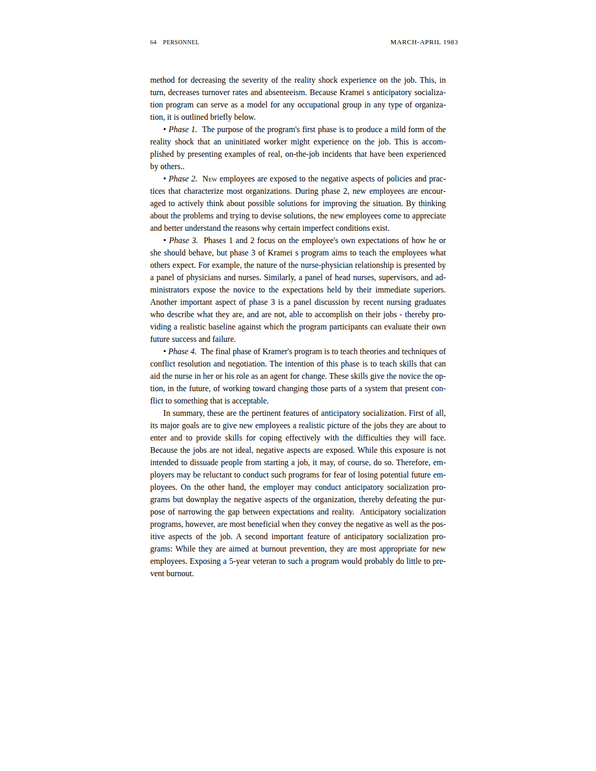64 PERSONNEL
MARCH-APRIL 1983
method for decreasing the severity of the reality shock experience on the job. This, in turn, decreases turnover rates and absenteeism. Because Kramei s anticipatory socialization program can serve as a model for any occupational group in any type of organization, it is outlined briefly below.
• Phase 1. The purpose of the program's first phase is to produce a mild form of the reality shock that an uninitiated worker might experience on the job. This is accomplished by presenting examples of real, on-the-job incidents that have been experienced by others..
• Phase 2. New employees are exposed to the negative aspects of policies and practices that characterize most organizations. During phase 2, new employees are encouraged to actively think about possible solutions for improving the situation. By thinking about the problems and trying to devise solutions, the new employees come to appreciate and better understand the reasons why certain imperfect conditions exist.
• Phase 3. Phases 1 and 2 focus on the employee's own expectations of how he or she should behave, but phase 3 of Kramei s program aims to teach the employees what others expect. For example, the nature of the nurse-physician relationship is presented by a panel of physicians and nurses. Similarly, a panel of head nurses, supervisors, and administrators expose the novice to the expectations held by their immediate superiors. Another important aspect of phase 3 is a panel discussion by recent nursing graduates who describe what they are, and are not, able to accomplish on their jobs - thereby providing a realistic baseline against which the program participants can evaluate their own future success and failure.
• Phase 4. The final phase of Kramer's program is to teach theories and techniques of conflict resolution and negotiation. The intention of this phase is to teach skills that can aid the nurse in her or his role as an agent for change. These skills give the novice the option, in the future, of working toward changing those parts of a system that present conflict to something that is acceptable.
In summary, these are the pertinent features of anticipatory socialization. First of all, its major goals are to give new employees a realistic picture of the jobs they are about to enter and to provide skills for coping effectively with the difficulties they will face. Because the jobs are not ideal, negative aspects are exposed. While this exposure is not intended to dissuade people from starting a job, it may, of course, do so. Therefore, employers may be reluctant to conduct such programs for fear of losing potential future employees. On the other hand, the employer may conduct anticipatory socialization programs but downplay the negative aspects of the organization, thereby defeating the purpose of narrowing the gap between expectations and reality. Anticipatory socialization programs, however, are most beneficial when they convey the negative as well as the positive aspects of the job. A second important feature of anticipatory socialization programs: While they are aimed at burnout prevention, they are most appropriate for new employees. Exposing a 5-year veteran to such a program would probably do little to prevent burnout.